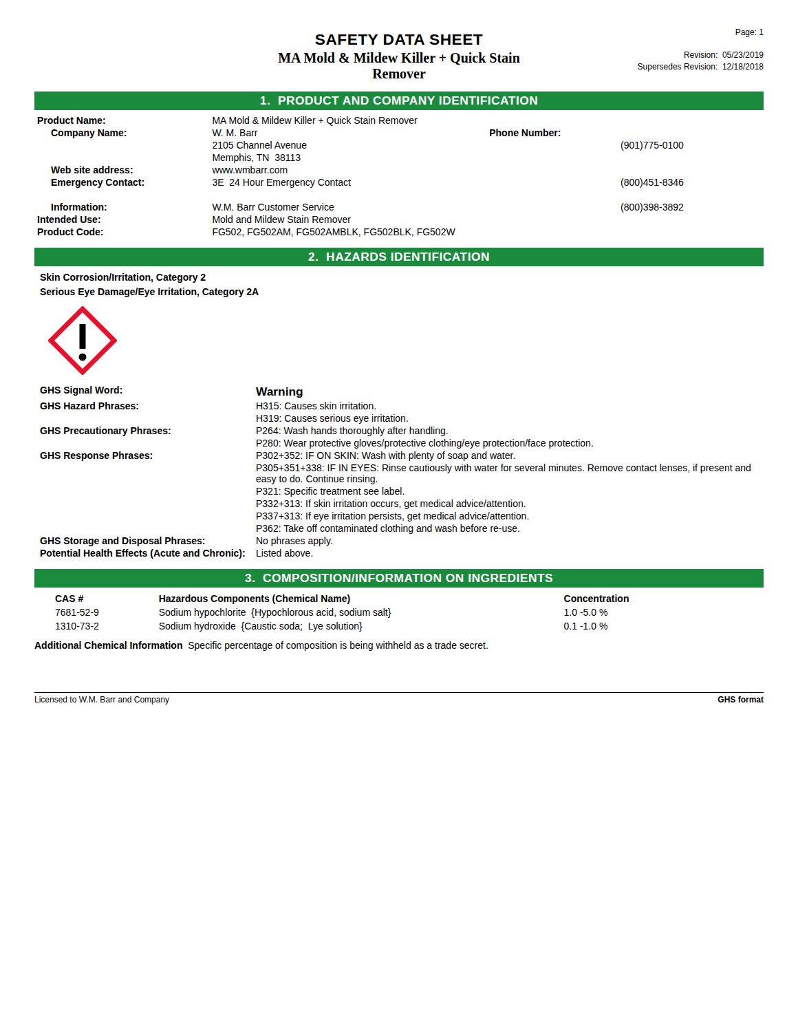Page: 1
SAFETY DATA SHEET
MA Mold & Mildew Killer + Quick Stain
Remover
Revision: 05/23/2019
Supersedes Revision: 12/18/2018
1. PRODUCT AND COMPANY IDENTIFICATION
| Product Name: | MA Mold & Mildew Killer + Quick Stain Remover | | |
| Company Name: | W. M. Barr | Phone Number: | |
| | 2105 Channel Avenue | | (901)775-0100 |
| | Memphis, TN 38113 | | |
| Web site address: | www.wmbarr.com | | |
| Emergency Contact: | 3E 24 Hour Emergency Contact | | (800)451-8346 |
| Information: | W.M. Barr Customer Service | | (800)398-3892 |
| Intended Use: | Mold and Mildew Stain Remover | | |
| Product Code: | FG502, FG502AM, FG502AMBLK, FG502BLK, FG502W |
2. HAZARDS IDENTIFICATION
Skin Corrosion/Irritation, Category 2
Serious Eye Damage/Eye Irritation, Category 2A
| GHS Signal Word: | Warning |
| GHS Hazard Phrases: | H315: Causes skin irritation. |
| | H319: Causes serious eye irritation. |
| GHS Precautionary Phrases: | P264: Wash hands thoroughly after handling. |
| | P280: Wear protective gloves/protective clothing/eye protection/face protection. |
| GHS Response Phrases: | P302+352: IF ON SKIN: Wash with plenty of soap and water. |
| | P305+351+338: IF IN EYES: Rinse cautiously with water for several minutes. Remove contact lenses, if present and easy to do. Continue rinsing. |
| | P321: Specific treatment see label. |
| | P332+313: If skin irritation occurs, get medical advice/attention. |
| | P337+313: If eye irritation persists, get medical advice/attention. |
| | P362: Take off contaminated clothing and wash before re-use. |
| GHS Storage and Disposal Phrases: | No phrases apply. |
| Potential Health Effects (Acute and Chronic): | Listed above. |
3. COMPOSITION/INFORMATION ON INGREDIENTS
| CAS # | Hazardous Components (Chemical Name) | Concentration |
| --- | --- | --- |
| 7681-52-9 | Sodium hypochlorite {Hypochlorous acid, sodium salt} | 1.0 -5.0 % |
| 1310-73-2 | Sodium hydroxide {Caustic soda; Lye solution} | 0.1 -1.0 % |
Additional Chemical Information Specific percentage of composition is being withheld as a trade secret.
Licensed to W.M. Barr and Company
GHS format